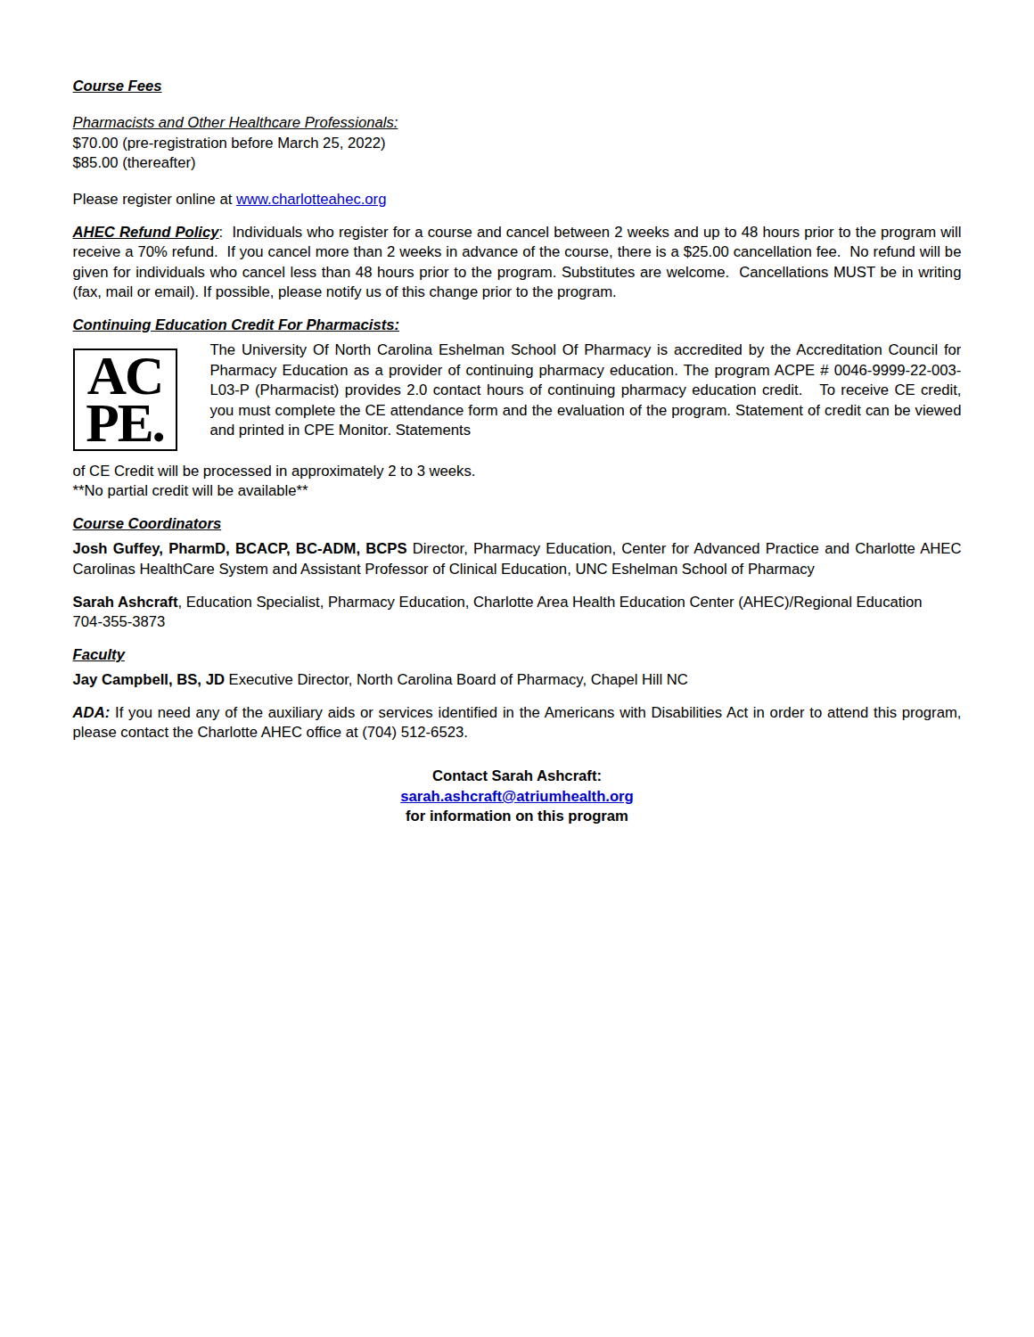Course Fees
Pharmacists and Other Healthcare Professionals:
$70.00 (pre-registration before March 25, 2022)
$85.00 (thereafter)
Please register online at www.charlotteahec.org
AHEC Refund Policy: Individuals who register for a course and cancel between 2 weeks and up to 48 hours prior to the program will receive a 70% refund. If you cancel more than 2 weeks in advance of the course, there is a $25.00 cancellation fee. No refund will be given for individuals who cancel less than 48 hours prior to the program. Substitutes are welcome. Cancellations MUST be in writing (fax, mail or email). If possible, please notify us of this change prior to the program.
Continuing Education Credit For Pharmacists:
AC PE.
The University Of North Carolina Eshelman School Of Pharmacy is accredited by the Accreditation Council for Pharmacy Education as a provider of continuing pharmacy education. The program ACPE # 0046-9999-22-003-L03-P (Pharmacist) provides 2.0 contact hours of continuing pharmacy education credit. To receive CE credit, you must complete the CE attendance form and the evaluation of the program. Statement of credit can be viewed and printed in CPE Monitor. Statements
of CE Credit will be processed in approximately 2 to 3 weeks.
**No partial credit will be available**
Course Coordinators
Josh Guffey, PharmD, BCACP, BC-ADM, BCPS Director, Pharmacy Education, Center for Advanced Practice and Charlotte AHEC Carolinas HealthCare System and Assistant Professor of Clinical Education, UNC Eshelman School of Pharmacy
Sarah Ashcraft, Education Specialist, Pharmacy Education, Charlotte Area Health Education Center (AHEC)/Regional Education
704-355-3873
Faculty
Jay Campbell, BS, JD Executive Director, North Carolina Board of Pharmacy, Chapel Hill NC
ADA: If you need any of the auxiliary aids or services identified in the Americans with Disabilities Act in order to attend this program, please contact the Charlotte AHEC office at (704) 512-6523.
Contact Sarah Ashcraft:
sarah.ashcraft@atriumhealth.org
for information on this program